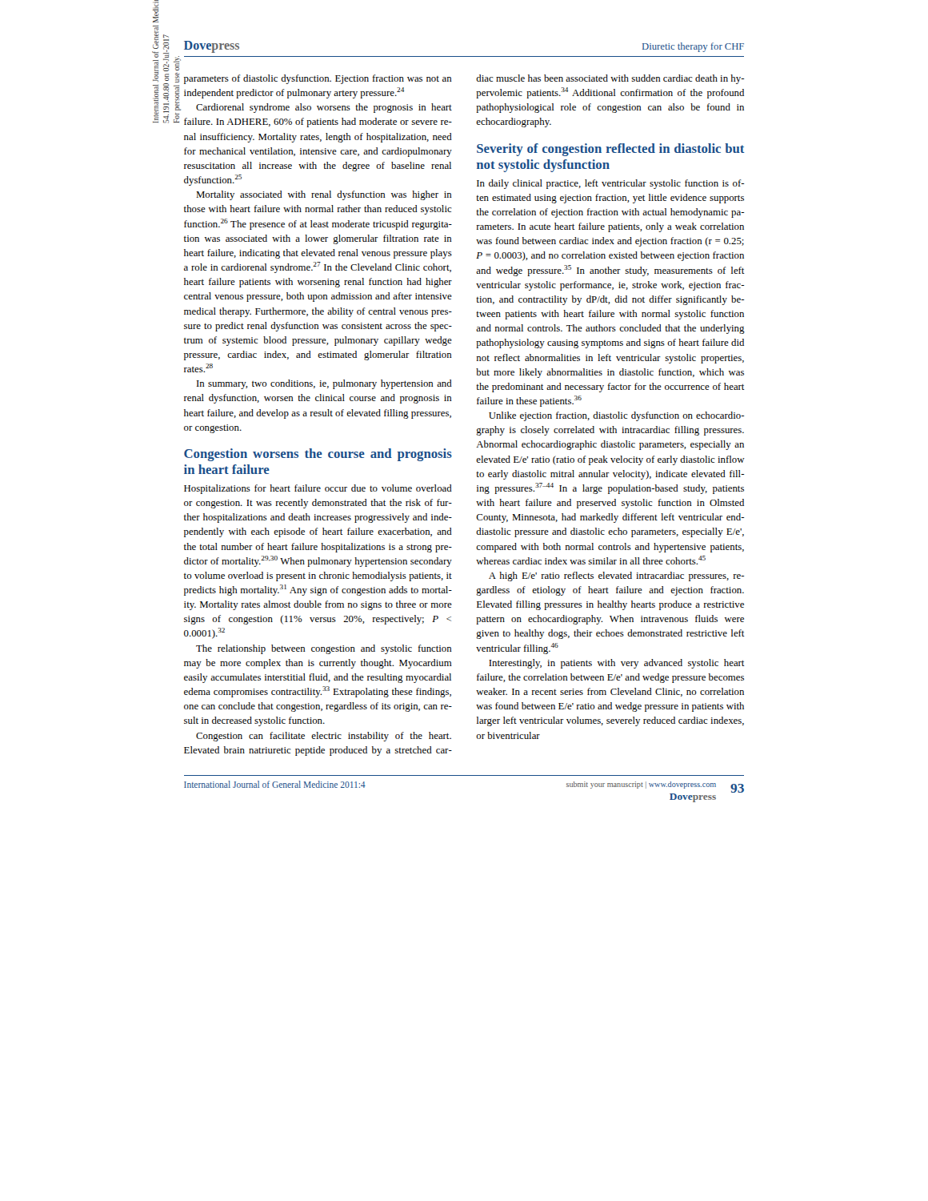Dove press
Diuretic therapy for CHF
International Journal of General Medicine downloaded from https://www.dovepress.com/ by 54.191.40.80 on 02-Jul-2017
For personal use only.
parameters of diastolic dysfunction. Ejection fraction was not an independent predictor of pulmonary artery pressure.24
Cardiorenal syndrome also worsens the prognosis in heart failure. In ADHERE, 60% of patients had moderate or severe renal insufficiency. Mortality rates, length of hospitalization, need for mechanical ventilation, intensive care, and cardiopulmonary resuscitation all increase with the degree of baseline renal dysfunction.25
Mortality associated with renal dysfunction was higher in those with heart failure with normal rather than reduced systolic function.26 The presence of at least moderate tricuspid regurgitation was associated with a lower glomerular filtration rate in heart failure, indicating that elevated renal venous pressure plays a role in cardiorenal syndrome.27 In the Cleveland Clinic cohort, heart failure patients with worsening renal function had higher central venous pressure, both upon admission and after intensive medical therapy. Furthermore, the ability of central venous pressure to predict renal dysfunction was consistent across the spectrum of systemic blood pressure, pulmonary capillary wedge pressure, cardiac index, and estimated glomerular filtration rates.28
In summary, two conditions, ie, pulmonary hypertension and renal dysfunction, worsen the clinical course and prognosis in heart failure, and develop as a result of elevated filling pressures, or congestion.
Congestion worsens the course and prognosis in heart failure
Hospitalizations for heart failure occur due to volume overload or congestion. It was recently demonstrated that the risk of further hospitalizations and death increases progressively and independently with each episode of heart failure exacerbation, and the total number of heart failure hospitalizations is a strong predictor of mortality.29,30 When pulmonary hypertension secondary to volume overload is present in chronic hemodialysis patients, it predicts high mortality.31 Any sign of congestion adds to mortality. Mortality rates almost double from no signs to three or more signs of congestion (11% versus 20%, respectively; P < 0.0001).32
The relationship between congestion and systolic function may be more complex than is currently thought. Myocardium easily accumulates interstitial fluid, and the resulting myocardial edema compromises contractility.33 Extrapolating these findings, one can conclude that congestion, regardless of its origin, can result in decreased systolic function.
Congestion can facilitate electric instability of the heart. Elevated brain natriuretic peptide produced by a stretched cardiac muscle has been associated with sudden cardiac death in hypervolemic patients.34 Additional confirmation of the profound pathophysiological role of congestion can also be found in echocardiography.
Severity of congestion reflected in diastolic but not systolic dysfunction
In daily clinical practice, left ventricular systolic function is often estimated using ejection fraction, yet little evidence supports the correlation of ejection fraction with actual hemodynamic parameters. In acute heart failure patients, only a weak correlation was found between cardiac index and ejection fraction (r = 0.25; P = 0.0003), and no correlation existed between ejection fraction and wedge pressure.35 In another study, measurements of left ventricular systolic performance, ie, stroke work, ejection fraction, and contractility by dP/dt, did not differ significantly between patients with heart failure with normal systolic function and normal controls. The authors concluded that the underlying pathophysiology causing symptoms and signs of heart failure did not reflect abnormalities in left ventricular systolic properties, but more likely abnormalities in diastolic function, which was the predominant and necessary factor for the occurrence of heart failure in these patients.36
Unlike ejection fraction, diastolic dysfunction on echocardiography is closely correlated with intracardiac filling pressures. Abnormal echocardiographic diastolic parameters, especially an elevated E/e' ratio (ratio of peak velocity of early diastolic inflow to early diastolic mitral annular velocity), indicate elevated filling pressures.37–44 In a large population-based study, patients with heart failure and preserved systolic function in Olmsted County, Minnesota, had markedly different left ventricular end-diastolic pressure and diastolic echo parameters, especially E/e', compared with both normal controls and hypertensive patients, whereas cardiac index was similar in all three cohorts.45
A high E/e' ratio reflects elevated intracardiac pressures, regardless of etiology of heart failure and ejection fraction. Elevated filling pressures in healthy hearts produce a restrictive pattern on echocardiography. When intravenous fluids were given to healthy dogs, their echoes demonstrated restrictive left ventricular filling.46
Interestingly, in patients with very advanced systolic heart failure, the correlation between E/e' and wedge pressure becomes weaker. In a recent series from Cleveland Clinic, no correlation was found between E/e' ratio and wedge pressure in patients with larger left ventricular volumes, severely reduced cardiac indexes, or biventricular
International Journal of General Medicine 2011:4
submit your manuscript | www.dovepress.com
Dovepress
93